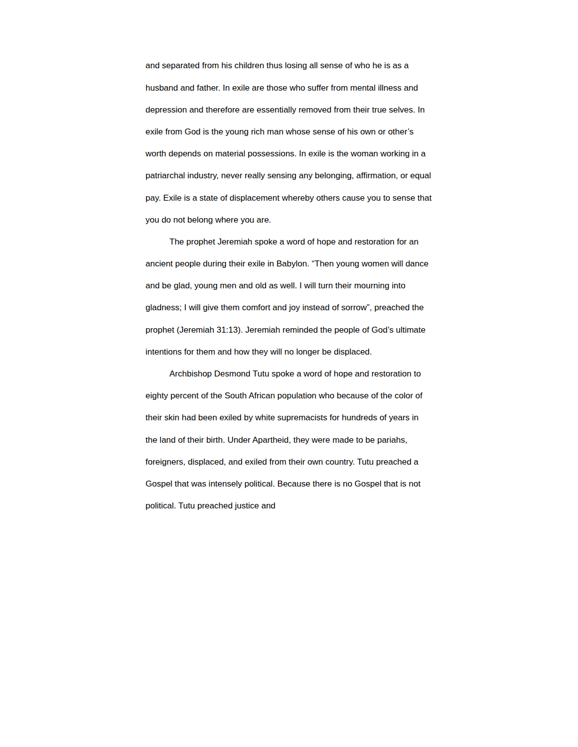and separated from his children thus losing all sense of who he is as a husband and father. In exile are those who suffer from mental illness and depression and therefore are essentially removed from their true selves. In exile from God is the young rich man whose sense of his own or other’s worth depends on material possessions. In exile is the woman working in a patriarchal industry, never really sensing any belonging, affirmation, or equal pay. Exile is a state of displacement whereby others cause you to sense that you do not belong where you are.
The prophet Jeremiah spoke a word of hope and restoration for an ancient people during their exile in Babylon. “Then young women will dance and be glad, young men and old as well. I will turn their mourning into gladness; I will give them comfort and joy instead of sorrow”, preached the prophet (Jeremiah 31:13). Jeremiah reminded the people of God’s ultimate intentions for them and how they will no longer be displaced.
Archbishop Desmond Tutu spoke a word of hope and restoration to eighty percent of the South African population who because of the color of their skin had been exiled by white supremacists for hundreds of years in the land of their birth. Under Apartheid, they were made to be pariahs, foreigners, displaced, and exiled from their own country. Tutu preached a Gospel that was intensely political. Because there is no Gospel that is not political. Tutu preached justice and